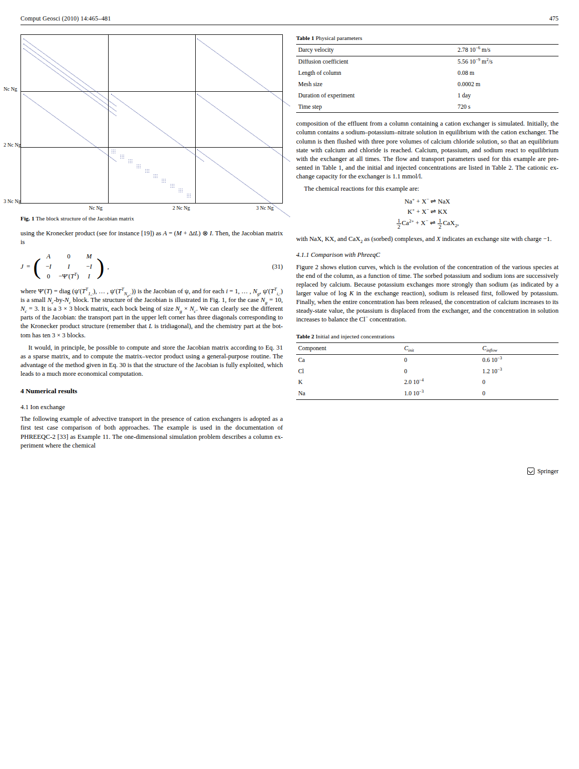Comput Geosci (2010) 14:465–481 475
Nc Ng
2 Nc Ng
3 Nc Ng
Nc Ng
2 Nc Ng
3 Nc Ng
Fig. 1 The block structure of the Jacobian matrix
using the Kronecker product (see for instance [19]) as A = (M + ΔtL) ⊗ I. Then, the Jacobian matrix is
J = (
| A | 0 | M |
| − I | I | − I |
| 0 | −Ψ′( T T ) | I |
) ,
(31)
where Ψ′(T) = diag (ψ′(TT1,:), … , ψ′(TTNg,:)) is the Jacobian of ψ, and for each i = 1, … , Ng, ψ′(TTi,:) is a small Nc-by-Nc block. The structure of the Jacobian is illustrated in Fig. 1, for the case Ng = 10, Nc = 3. It is a 3 × 3 block matrix, each bock being of size Ng × Nc. We can clearly see the different parts of the Jacobian: the transport part in the upper left corner has three diagonals corresponding to the Kronecker product structure (remember that L is tridiagonal), and the chemistry part at the bottom has ten 3 × 3 blocks.
It would, in principle, be possible to compute and store the Jacobian matrix according to Eq. 31 as a sparse matrix, and to compute the matrix–vector product using a general-purpose routine. The advantage of the method given in Eq. 30 is that the structure of the Jacobian is fully exploited, which leads to a much more economical computation.
4 Numerical results
4.1 Ion exchange
The following example of advective transport in the presence of cation exchangers is adopted as a first test case comparison of both approaches. The example is used in the documentation of PHREEQC-2 [33] as Example 11. The one-dimensional simulation problem describes a column experiment where the chemical
Table 1 Physical parameters
| Darcy velocity | 2.78 10 −6 m/s |
| Diffusion coefficient | 5.56 10 −9 m 2 /s |
| Length of column | 0.08 m |
| Mesh size | 0.0002 m |
| Duration of experiment | 1 day |
| Time step | 720 s |
composition of the effluent from a column containing a cation exchanger is simulated. Initially, the column contains a sodium–potassium–nitrate solution in equilibrium with the cation exchanger. The column is then flushed with three pore volumes of calcium chloride solution, so that an equilibrium state with calcium and chloride is reached. Calcium, potassium, and sodium react to equilibrium with the exchanger at all times. The flow and transport parameters used for this example are presented in Table 1, and the initial and injected concentrations are listed in Table 2. The cationic exchange capacity for the exchanger is 1.1 mmol/l.
The chemical reactions for this example are:
Na+ + X− ⇌ NaX
K+ + X− ⇌ KX
12 Ca2+ + X− ⇌ 12 CaX2,
with NaX, KX, and CaX2 as (sorbed) complexes, and X indicates an exchange site with charge −1.
4.1.1 Comparison with PhreeqC
Figure 2 shows elution curves, which is the evolution of the concentration of the various species at the end of the column, as a function of time. The sorbed potassium and sodium ions are successively replaced by calcium. Because potassium exchanges more strongly than sodium (as indicated by a larger value of log K in the exchange reaction), sodium is released first, followed by potassium. Finally, when the entire concentration has been released, the concentration of calcium increases to its steady-state value, the potassium is displaced from the exchanger, and the concentration in solution increases to balance the Cl− concentration.
Table 2 Initial and injected concentrations
| Component | C init | C inflow |
| --- | --- | --- |
| Ca | 0 | 0.6 10 −3 |
| Cl | 0 | 1.2 10 −3 |
| K | 2.0 10 −4 | 0 |
| Na | 1.0 10 −3 | 0 |
Springer